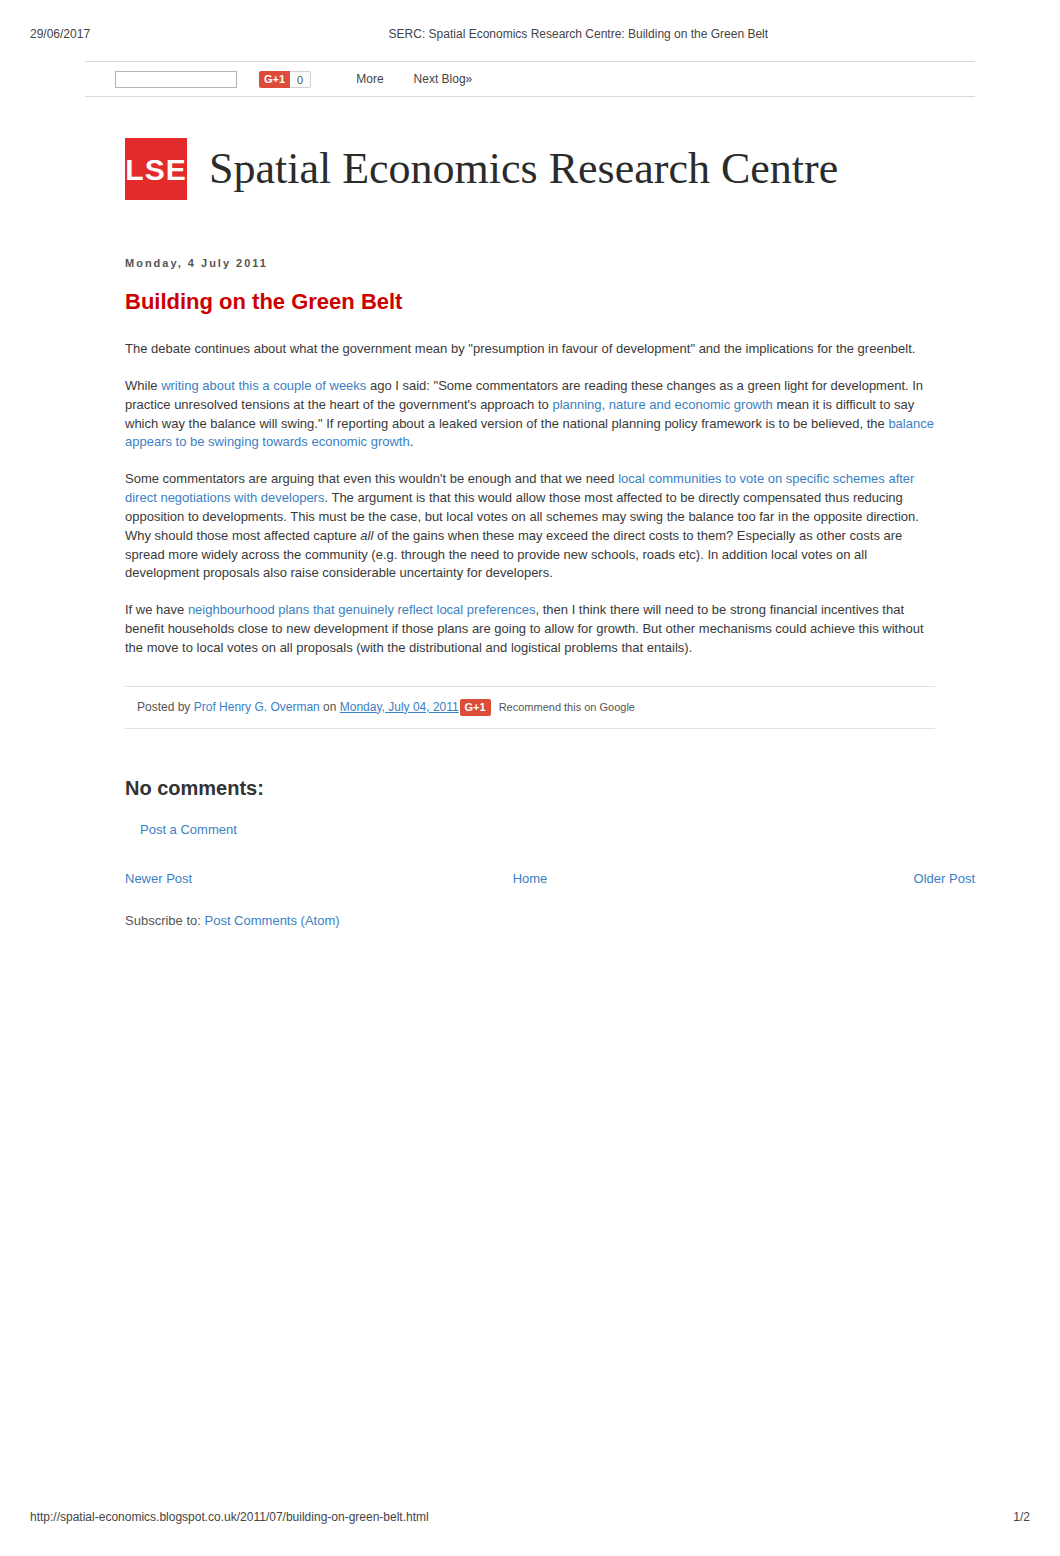29/06/2017
SERC: Spatial Economics Research Centre: Building on the Green Belt
G+10
More
Next Blog»
LSE
Spatial Economics Research Centre
Monday, 4 July 2011
Building on the Green Belt
The debate continues about what the government mean by "presumption in favour of development" and the implications for the greenbelt.
While writing about this a couple of weeks ago I said: "Some commentators are reading these changes as a green light for development. In practice unresolved tensions at the heart of the government's approach to planning, nature and economic growth mean it is difficult to say which way the balance will swing." If reporting about a leaked version of the national planning policy framework is to be believed, the balance appears to be swinging towards economic growth.
Some commentators are arguing that even this wouldn't be enough and that we need local communities to vote on specific schemes after direct negotiations with developers. The argument is that this would allow those most affected to be directly compensated thus reducing opposition to developments. This must be the case, but local votes on all schemes may swing the balance too far in the opposite direction. Why should those most affected capture all of the gains when these may exceed the direct costs to them? Especially as other costs are spread more widely across the community (e.g. through the need to provide new schools, roads etc). In addition local votes on all development proposals also raise considerable uncertainty for developers.
If we have neighbourhood plans that genuinely reflect local preferences, then I think there will need to be strong financial incentives that benefit households close to new development if those plans are going to allow for growth. But other mechanisms could achieve this without the move to local votes on all proposals (with the distributional and logistical problems that entails).
Posted by Prof Henry G. Overman on Monday, July 04, 2011
G+1 Recommend this on Google
No comments:
Post a Comment
Newer Post Home Older Post
Subscribe to: Post Comments (Atom)
http://spatial-economics.blogspot.co.uk/2011/07/building-on-green-belt.html
1/2